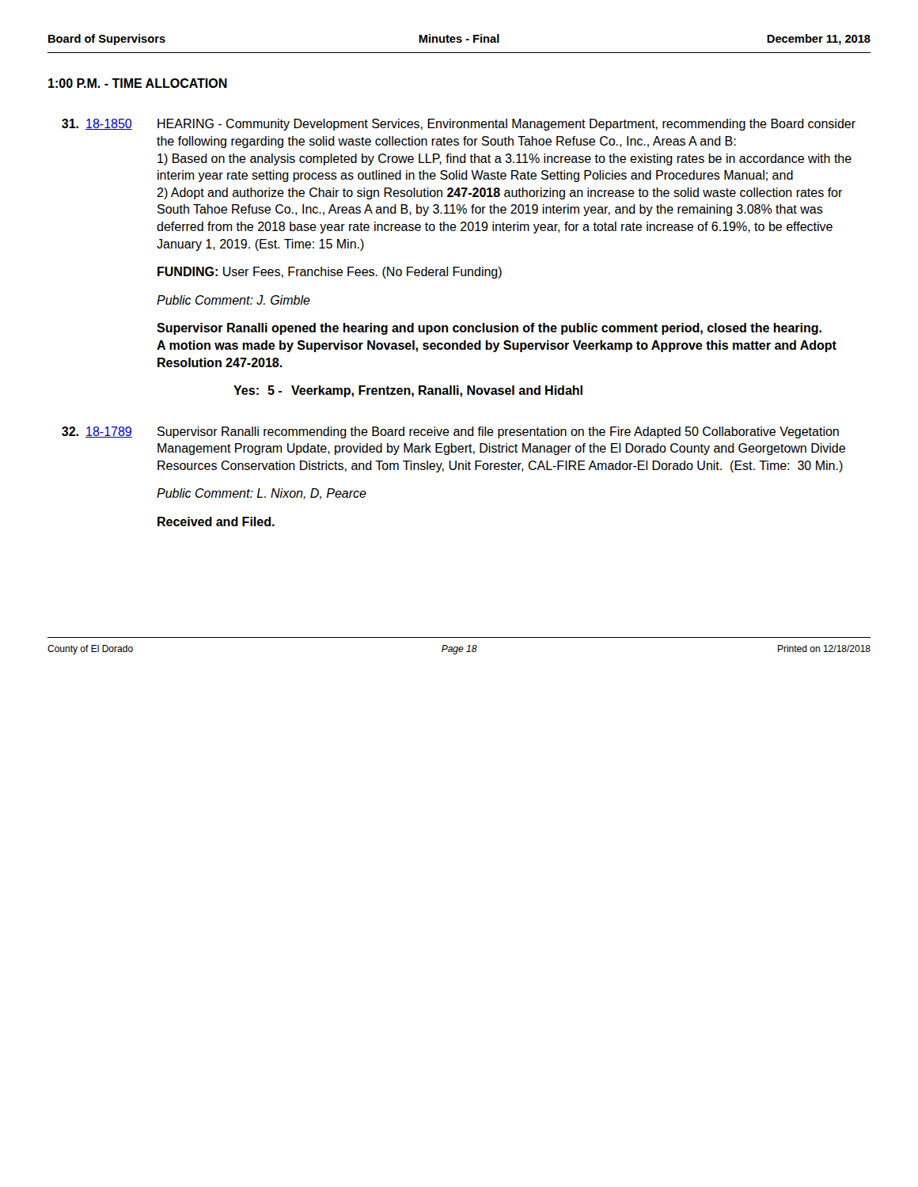Board of Supervisors
Minutes - Final
December 11, 2018
1:00 P.M. - TIME ALLOCATION
31.
18-1850
HEARING - Community Development Services, Environmental Management Department, recommending the Board consider the following regarding the solid waste collection rates for South Tahoe Refuse Co., Inc., Areas A and B:
1) Based on the analysis completed by Crowe LLP, find that a 3.11% increase to the existing rates be in accordance with the interim year rate setting process as outlined in the Solid Waste Rate Setting Policies and Procedures Manual; and
2) Adopt and authorize the Chair to sign Resolution 247-2018 authorizing an increase to the solid waste collection rates for South Tahoe Refuse Co., Inc., Areas A and B, by 3.11% for the 2019 interim year, and by the remaining 3.08% that was deferred from the 2018 base year rate increase to the 2019 interim year, for a total rate increase of 6.19%, to be effective January 1, 2019. (Est. Time: 15 Min.)
FUNDING: User Fees, Franchise Fees. (No Federal Funding)
Public Comment: J. Gimble
Supervisor Ranalli opened the hearing and upon conclusion of the public comment period, closed the hearing.
A motion was made by Supervisor Novasel, seconded by Supervisor Veerkamp to Approve this matter and Adopt Resolution 247-2018.
Yes:
5 -
Veerkamp, Frentzen, Ranalli, Novasel and Hidahl
32.
18-1789
Supervisor Ranalli recommending the Board receive and file presentation on the Fire Adapted 50 Collaborative Vegetation Management Program Update, provided by Mark Egbert, District Manager of the El Dorado County and Georgetown Divide Resources Conservation Districts, and Tom Tinsley, Unit Forester, CAL-FIRE Amador-El Dorado Unit. (Est. Time: 30 Min.)
Public Comment: L. Nixon, D, Pearce
Received and Filed.
County of El Dorado
Page 18
Printed on 12/18/2018